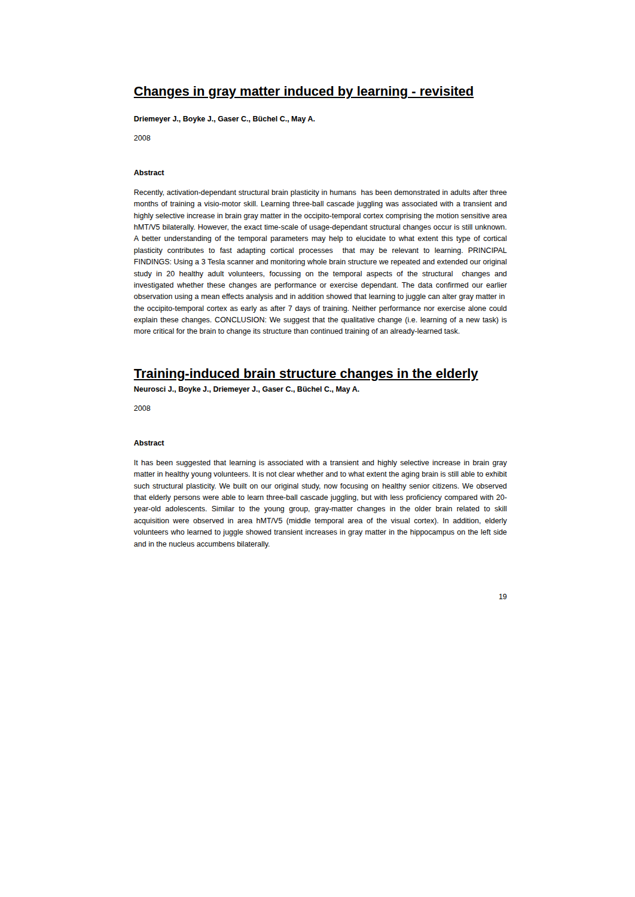Changes in gray matter induced by learning - revisited
Driemeyer J., Boyke J., Gaser C., Büchel C., May A.
2008
Abstract
Recently, activation-dependant structural brain plasticity in humans has been demonstrated in adults after three months of training a visio-motor skill. Learning three-ball cascade juggling was associated with a transient and highly selective increase in brain gray matter in the occipito-temporal cortex comprising the motion sensitive area hMT/V5 bilaterally. However, the exact time-scale of usage-dependant structural changes occur is still unknown. A better understanding of the temporal parameters may help to elucidate to what extent this type of cortical plasticity contributes to fast adapting cortical processes that may be relevant to learning. PRINCIPAL FINDINGS: Using a 3 Tesla scanner and monitoring whole brain structure we repeated and extended our original study in 20 healthy adult volunteers, focussing on the temporal aspects of the structural changes and investigated whether these changes are performance or exercise dependant. The data confirmed our earlier observation using a mean effects analysis and in addition showed that learning to juggle can alter gray matter in the occipito-temporal cortex as early as after 7 days of training. Neither performance nor exercise alone could explain these changes. CONCLUSION: We suggest that the qualitative change (i.e. learning of a new task) is more critical for the brain to change its structure than continued training of an already-learned task.
Training-induced brain structure changes in the elderly
Neurosci J., Boyke J., Driemeyer J., Gaser C., Büchel C., May A.
2008
Abstract
It has been suggested that learning is associated with a transient and highly selective increase in brain gray matter in healthy young volunteers. It is not clear whether and to what extent the aging brain is still able to exhibit such structural plasticity. We built on our original study, now focusing on healthy senior citizens. We observed that elderly persons were able to learn three-ball cascade juggling, but with less proficiency compared with 20-year-old adolescents. Similar to the young group, gray-matter changes in the older brain related to skill acquisition were observed in area hMT/V5 (middle temporal area of the visual cortex). In addition, elderly volunteers who learned to juggle showed transient increases in gray matter in the hippocampus on the left side and in the nucleus accumbens bilaterally.
19